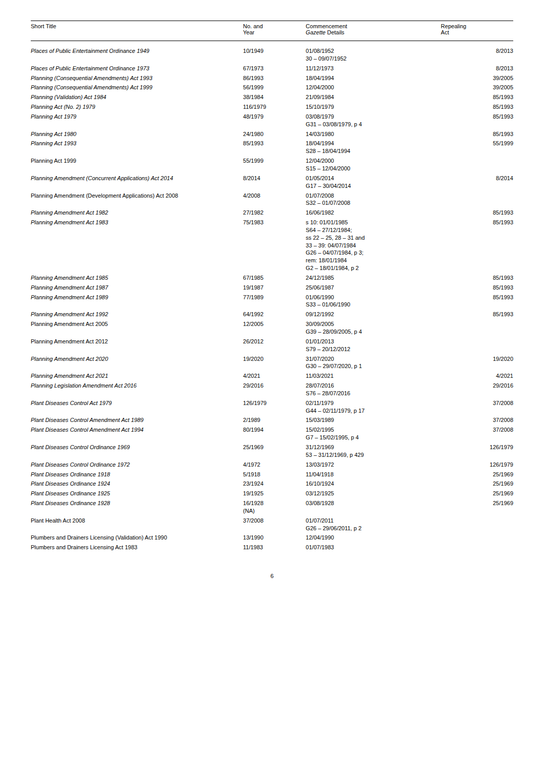| Short Title | No. and Year | Commencement Gazette Details | Repealing Act |
| --- | --- | --- | --- |
| Places of Public Entertainment Ordinance 1949 | 10/1949 | 01/08/1952 30 – 09/07/1952 | 8/2013 |
| Places of Public Entertainment Ordinance 1973 | 67/1973 | 11/12/1973 | 8/2013 |
| Planning (Consequential Amendments) Act 1993 | 86/1993 | 18/04/1994 | 39/2005 |
| Planning (Consequential Amendments) Act 1999 | 56/1999 | 12/04/2000 | 39/2005 |
| Planning (Validation) Act 1984 | 38/1984 | 21/09/1984 | 85/1993 |
| Planning Act (No. 2) 1979 | 116/1979 | 15/10/1979 | 85/1993 |
| Planning Act 1979 | 48/1979 | 03/08/1979 G31 – 03/08/1979, p 4 | 85/1993 |
| Planning Act 1980 | 24/1980 | 14/03/1980 | 85/1993 |
| Planning Act 1993 | 85/1993 | 18/04/1994 S28 – 18/04/1994 | 55/1999 |
| Planning Act 1999 | 55/1999 | 12/04/2000 S15 – 12/04/2000 | |
| Planning Amendment (Concurrent Applications) Act 2014 | 8/2014 | 01/05/2014 G17 – 30/04/2014 | 8/2014 |
| Planning Amendment (Development Applications) Act 2008 | 4/2008 | 01/07/2008 S32 – 01/07/2008 | |
| Planning Amendment Act 1982 | 27/1982 | 16/06/1982 | 85/1993 |
| Planning Amendment Act 1983 | 75/1983 | s 10: 01/01/1985 S64 – 27/12/1984; ss 22 – 25, 28 – 31 and 33 – 39: 04/07/1984 G26 – 04/07/1984, p 3; rem: 18/01/1984 G2 – 18/01/1984, p 2 | 85/1993 |
| Planning Amendment Act 1985 | 67/1985 | 24/12/1985 | 85/1993 |
| Planning Amendment Act 1987 | 19/1987 | 25/06/1987 | 85/1993 |
| Planning Amendment Act 1989 | 77/1989 | 01/06/1990 S33 – 01/06/1990 | 85/1993 |
| Planning Amendment Act 1992 | 64/1992 | 09/12/1992 | 85/1993 |
| Planning Amendment Act 2005 | 12/2005 | 30/09/2005 G39 – 28/09/2005, p 4 | |
| Planning Amendment Act 2012 | 26/2012 | 01/01/2013 S79 – 20/12/2012 | |
| Planning Amendment Act 2020 | 19/2020 | 31/07/2020 G30 – 29/07/2020, p 1 | 19/2020 |
| Planning Amendment Act 2021 | 4/2021 | 11/03/2021 | 4/2021 |
| Planning Legislation Amendment Act 2016 | 29/2016 | 28/07/2016 S76 – 28/07/2016 | 29/2016 |
| Plant Diseases Control Act 1979 | 126/1979 | 02/11/1979 G44 – 02/11/1979, p 17 | 37/2008 |
| Plant Diseases Control Amendment Act 1989 | 2/1989 | 15/03/1989 | 37/2008 |
| Plant Diseases Control Amendment Act 1994 | 80/1994 | 15/02/1995 G7 – 15/02/1995, p 4 | 37/2008 |
| Plant Diseases Control Ordinance 1969 | 25/1969 | 31/12/1969 53 – 31/12/1969, p 429 | 126/1979 |
| Plant Diseases Control Ordinance 1972 | 4/1972 | 13/03/1972 | 126/1979 |
| Plant Diseases Ordinance 1918 | 5/1918 | 11/04/1918 | 25/1969 |
| Plant Diseases Ordinance 1924 | 23/1924 | 16/10/1924 | 25/1969 |
| Plant Diseases Ordinance 1925 | 19/1925 | 03/12/1925 | 25/1969 |
| Plant Diseases Ordinance 1928 | 16/1928 (NA) | 03/08/1928 | 25/1969 |
| Plant Health Act 2008 | 37/2008 | 01/07/2011 G26 – 29/06/2011, p 2 | |
| Plumbers and Drainers Licensing (Validation) Act 1990 | 13/1990 | 12/04/1990 | |
| Plumbers and Drainers Licensing Act 1983 | 11/1983 | 01/07/1983 | |
6